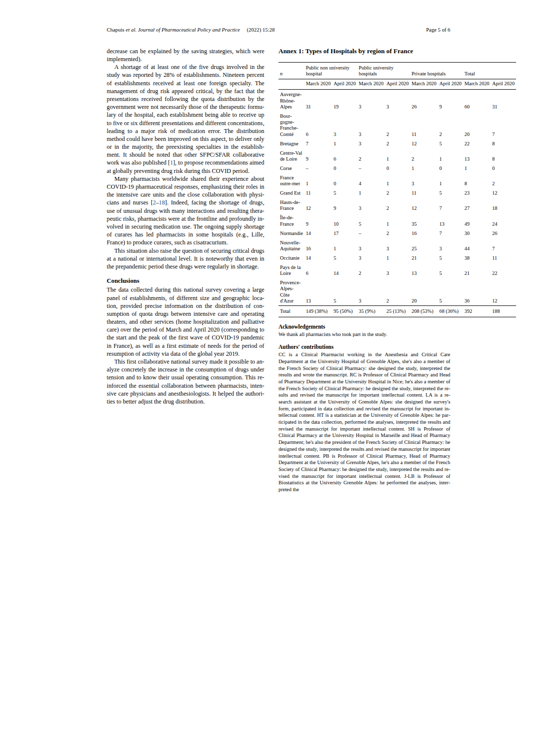Chapuis et al. Journal of Pharmaceutical Policy and Practice (2022) 15:28
Page 5 of 6
decrease can be explained by the saving strategies, which were implemented).
A shortage of at least one of the five drugs involved in the study was reported by 28% of establishments. Nineteen percent of establishments received at least one foreign specialty. The management of drug risk appeared critical, by the fact that the presentations received following the quota distribution by the government were not necessarily those of the therapeutic formulary of the hospital, each establishment being able to receive up to five or six different presentations and different concentrations, leading to a major risk of medication error. The distribution method could have been improved on this aspect, to deliver only or in the majority, the preexisting specialties in the establishment. It should be noted that other SFPC/SFAR collaborative work was also published [1], to propose recommendations aimed at globally preventing drug risk during this COVID period.
Many pharmacists worldwide shared their experience about COVID-19 pharmaceutical responses, emphasizing their roles in the intensive care units and the close collaboration with physicians and nurses [2–18]. Indeed, facing the shortage of drugs, use of unusual drugs with many interactions and resulting therapeutic risks, pharmacists were at the frontline and profoundly involved in securing medication use. The ongoing supply shortage of curares has led pharmacists in some hospitals (e.g., Lille, France) to produce curares, such as cisatracurium.
This situation also raise the question of securing critical drugs at a national or international level. It is noteworthy that even in the prepandemic period these drugs were regularly in shortage.
Conclusions
The data collected during this national survey covering a large panel of establishments, of different size and geographic location, provided precise information on the distribution of consumption of quota drugs between intensive care and operating theaters, and other services (home hospitalization and palliative care) over the period of March and April 2020 (corresponding to the start and the peak of the first wave of COVID-19 pandemic in France), as well as a first estimate of needs for the period of resumption of activity via data of the global year 2019.
This first collaborative national survey made it possible to analyze concretely the increase in the consumption of drugs under tension and to know their usual operating consumption. This reinforced the essential collaboration between pharmacists, intensive care physicians and anesthesiologists. It helped the authorities to better adjust the drug distribution.
Annex 1: Types of Hospitals by region of France
| n | Public non university hospital | Public university hospitals | Private hospitals | Total |
| --- | --- | --- | --- | --- |
| | March 2020 | April 2020 | March 2020 | April 2020 | March 2020 | April 2020 | March 2020 | April 2020 |
| Auvergne-Rhône-Alpes | 31 | 19 | 3 | 3 | 26 | 9 | 60 | 31 |
| Bour-gogne-Franche-Comté | 6 | 3 | 3 | 2 | 11 | 2 | 20 | 7 |
| Bretagne | 7 | 1 | 3 | 2 | 12 | 5 | 22 | 8 |
| Centre-Val de Loire | 9 | 6 | 2 | 1 | 2 | 1 | 13 | 8 |
| Corse | – | 0 | – | 0 | 1 | 0 | 1 | 0 |
| France outre-mer | 1 | 0 | 4 | 1 | 3 | 1 | 8 | 2 |
| Grand Est | 11 | 5 | 1 | 2 | 11 | 5 | 23 | 12 |
| Hauts-de-France | 12 | 9 | 3 | 2 | 12 | 7 | 27 | 18 |
| Île-de-France | 9 | 10 | 5 | 1 | 35 | 13 | 49 | 24 |
| Normandie | 14 | 17 | – | 2 | 16 | 7 | 30 | 26 |
| Nouvelle-Aquitaine | 16 | 1 | 3 | 3 | 25 | 3 | 44 | 7 |
| Occitanie | 14 | 5 | 3 | 1 | 21 | 5 | 38 | 11 |
| Pays de la Loire | 6 | 14 | 2 | 3 | 13 | 5 | 21 | 22 |
| Provence-Alpes-Côte d'Azur | 13 | 5 | 3 | 2 | 20 | 5 | 36 | 12 |
| Total | 149 (38%) | 95 (50%) | 35 (9%) | 25 (13%) | 208 (53%) | 68 (36%) | 392 | 188 |
Acknowledgements
We thank all pharmacists who took part in the study.
Authors' contributions
CC is a Clinical Pharmacist working in the Anesthesia and Critical Care Department at the University Hospital of Grenoble Alpes, she's also a member of the French Society of Clinical Pharmacy: she designed the study, interpreted the results and wrote the manuscript. RC is Professor of Clinical Pharmacy and Head of Pharmacy Department at the University Hospital in Nice; he's also a member of the French Society of Clinical Pharmacy: he designed the study, interpreted the results and revised the manuscript for important intellectual content. LA is a research assistant at the University of Grenoble Alpes: she designed the survey's form, participated in data collection and revised the manuscript for important intellectual content. HT is a statistician at the University of Grenoble Alpes: he participated in the data collection, performed the analyses, interpreted the results and revised the manuscript for important intellectual content. SH is Professor of Clinical Pharmacy at the University Hospital in Marseille and Head of Pharmacy Department; he's also the president of the French Society of Clinical Pharmacy: he designed the study, interpreted the results and revised the manuscript for important intellectual content. PB is Professor of Clinical Pharmacy, Head of Pharmacy Department at the University of Grenoble Alpes, he's also a member of the French Society of Clinical Pharmacy: he designed the study, interpreted the results and revised the manuscript for important intellectual content. J-LB is Professor of Biostatistics at the University Grenoble Alpes: he performed the analyses, interpreted the